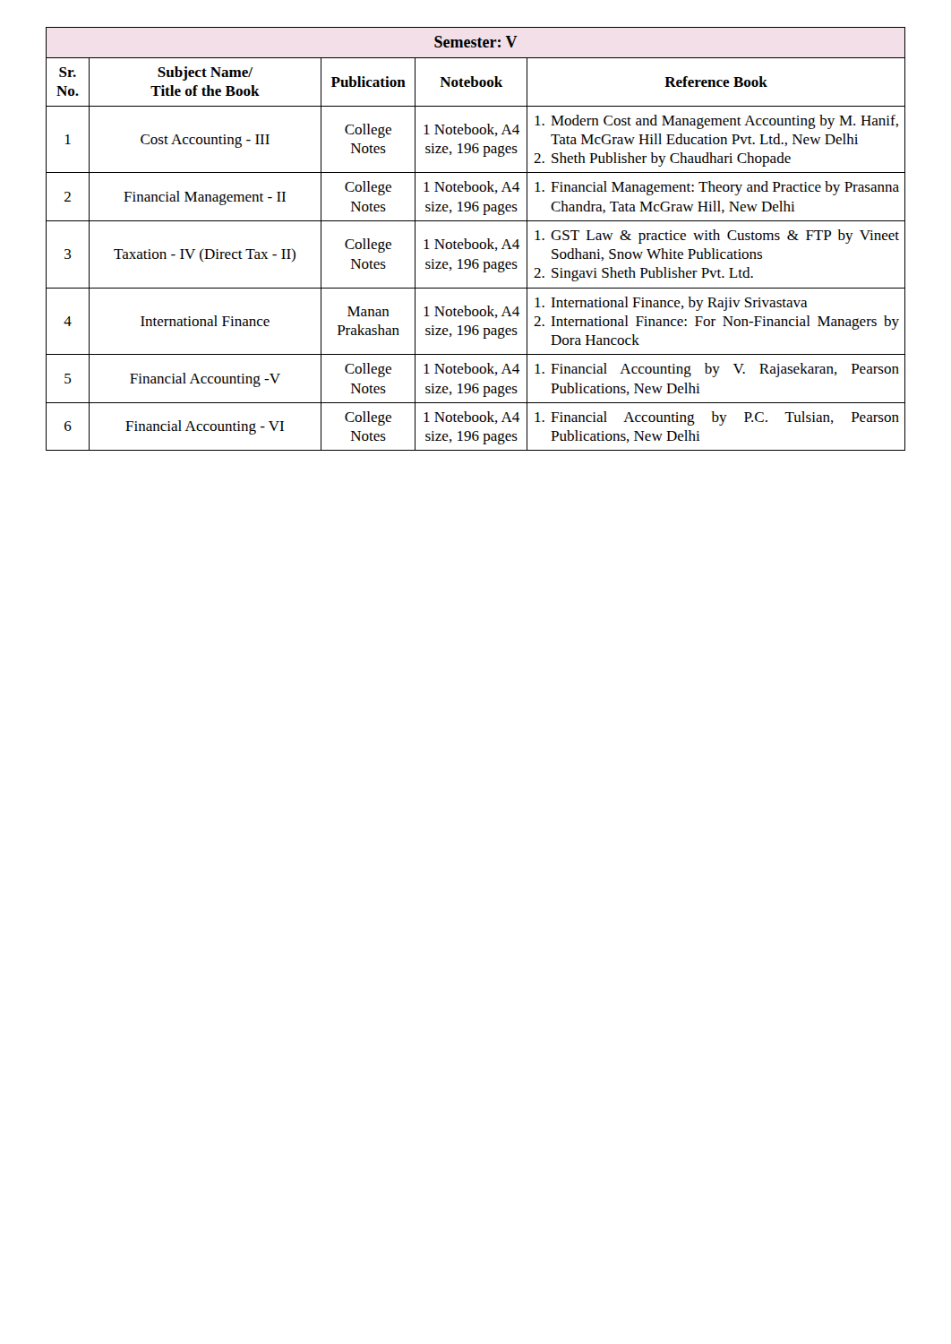Semester: V
| Sr. No. | Subject Name/ Title of the Book | Publication | Notebook | Reference Book |
| --- | --- | --- | --- | --- |
| 1 | Cost Accounting - III | College Notes | 1 Notebook, A4 size, 196 pages | Modern Cost and Management Accounting by M. Hanif, Tata McGraw Hill Education Pvt. Ltd., New Delhi Sheth Publisher by Chaudhari Chopade |
| 2 | Financial Management - II | College Notes | 1 Notebook, A4 size, 196 pages | Financial Management: Theory and Practice by Prasanna Chandra, Tata McGraw Hill, New Delhi |
| 3 | Taxation - IV (Direct Tax - II) | College Notes | 1 Notebook, A4 size, 196 pages | GST Law & practice with Customs & FTP by Vineet Sodhani, Snow White Publications Singavi Sheth Publisher Pvt. Ltd. |
| 4 | International Finance | Manan Prakashan | 1 Notebook, A4 size, 196 pages | International Finance, by Rajiv Srivastava International Finance: For Non-Financial Managers by Dora Hancock |
| 5 | Financial Accounting -V | College Notes | 1 Notebook, A4 size, 196 pages | Financial Accounting by V. Rajasekaran, Pearson Publications, New Delhi |
| 6 | Financial Accounting - VI | College Notes | 1 Notebook, A4 size, 196 pages | Financial Accounting by P.C. Tulsian, Pearson Publications, New Delhi |